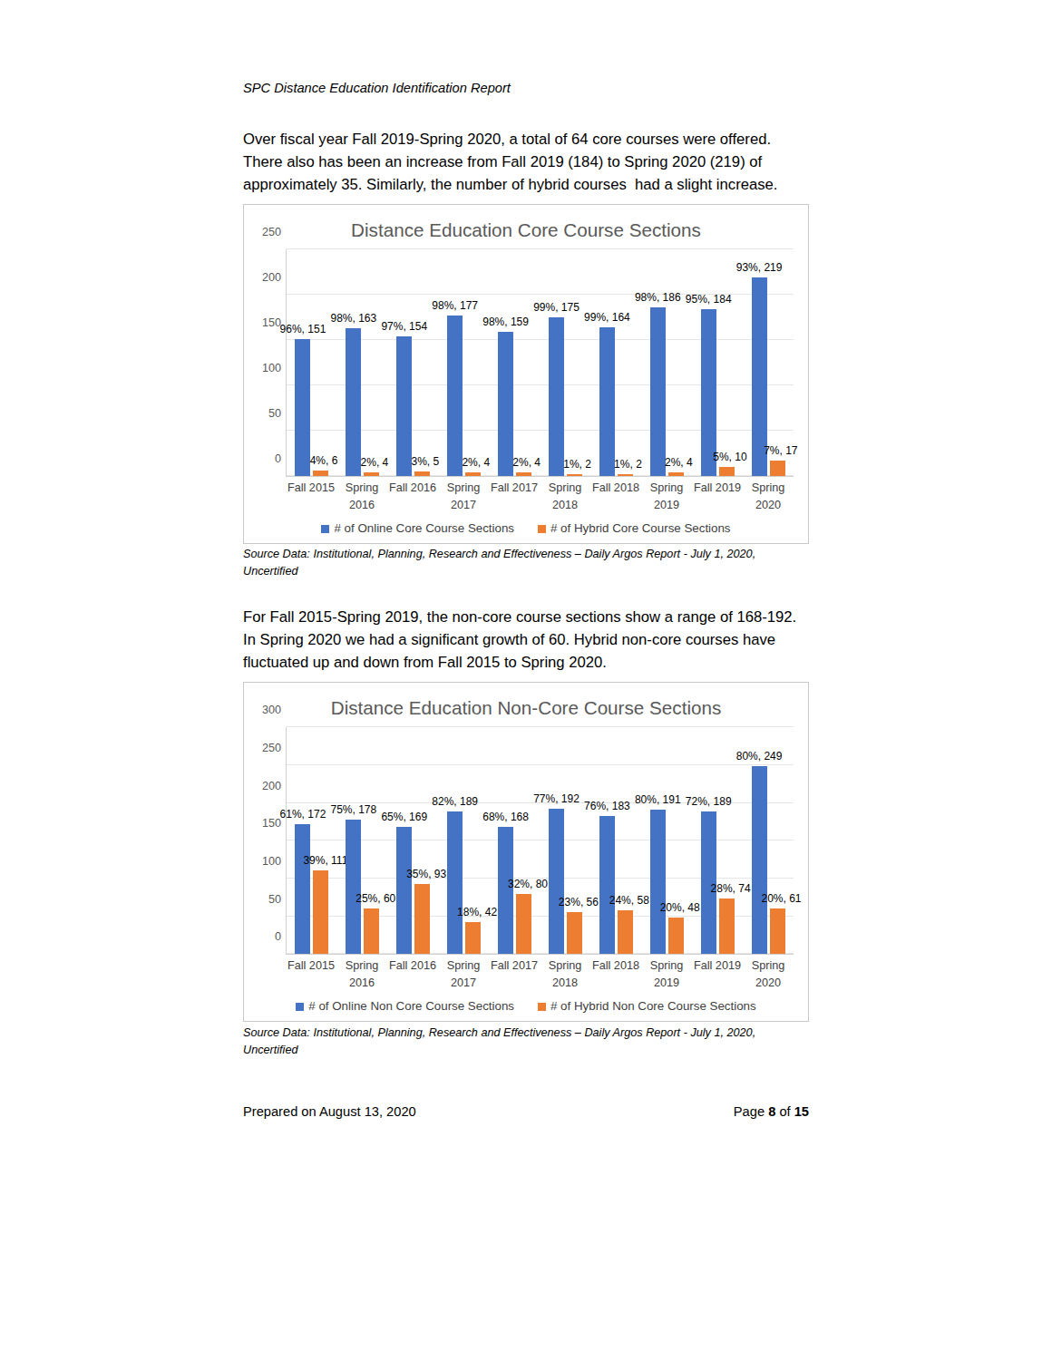SPC Distance Education Identification Report
Over fiscal year Fall 2019-Spring 2020, a total of 64 core courses were offered. There also has been an increase from Fall 2019 (184) to Spring 2020 (219) of approximately 35. Similarly, the number of hybrid courses had a slight increase.
Distance Education Core Course Sections
0
50
100
150
200
250
96%, 151
4%, 6
98%, 163
2%, 4
97%, 154
3%, 5
98%, 177
2%, 4
98%, 159
2%, 4
99%, 175
1%, 2
99%, 164
1%, 2
98%, 186
2%, 4
95%, 184
5%, 10
93%, 219
7%, 17
Fall 2015
Spring 2016
Fall 2016
Spring 2017
Fall 2017
Spring 2018
Fall 2018
Spring 2019
Fall 2019
Spring 2020
# of Online Core Course Sections
# of Hybrid Core Course Sections
Source Data: Institutional, Planning, Research and Effectiveness – Daily Argos Report - July 1, 2020, Uncertified
For Fall 2015-Spring 2019, the non-core course sections show a range of 168-192. In Spring 2020 we had a significant growth of 60. Hybrid non-core courses have fluctuated up and down from Fall 2015 to Spring 2020.
Distance Education Non-Core Course Sections
0
50
100
150
200
250
300
61%, 172
39%, 111
75%, 178
25%, 60
65%, 169
35%, 93
82%, 189
18%, 42
68%, 168
32%, 80
77%, 192
23%, 56
76%, 183
24%, 58
80%, 191
20%, 48
72%, 189
28%, 74
80%, 249
20%, 61
Fall 2015
Spring 2016
Fall 2016
Spring 2017
Fall 2017
Spring 2018
Fall 2018
Spring 2019
Fall 2019
Spring 2020
# of Online Non Core Course Sections
# of Hybrid Non Core Course Sections
Source Data: Institutional, Planning, Research and Effectiveness – Daily Argos Report - July 1, 2020, Uncertified
Prepared on August 13, 2020
Page 8 of 15